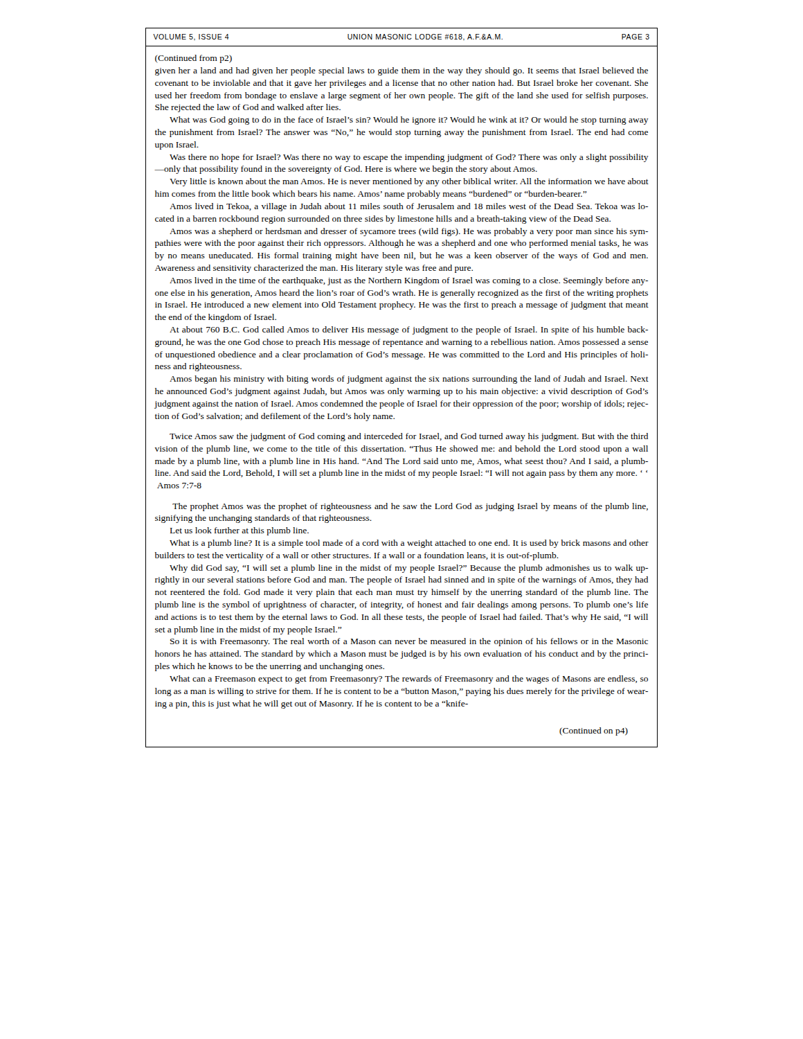VOLUME 5, ISSUE 4
UNION MASONIC LODGE #618, A.F.&A.M.
PAGE 3
(Continued from p2)
given her a land and had given her people special laws to guide them in the way they should go. It seems that Israel believed the covenant to be inviolable and that it gave her privileges and a license that no other nation had. But Israel broke her covenant. She used her freedom from bondage to enslave a large segment of her own people. The gift of the land she used for selfish purposes. She rejected the law of God and walked after lies.
What was God going to do in the face of Israel’s sin? Would he ignore it? Would he wink at it? Or would he stop turning away the punishment from Israel? The answer was “No,” he would stop turning away the punishment from Israel. The end had come upon Israel.
Was there no hope for Israel? Was there no way to escape the impending judgment of God? There was only a slight possibility—only that possibility found in the sovereignty of God. Here is where we begin the story about Amos.
Very little is known about the man Amos. He is never mentioned by any other biblical writer. All the information we have about him comes from the little book which bears his name. Amos’ name probably means “burdened” or “burden-bearer.”
Amos lived in Tekoa, a village in Judah about 11 miles south of Jerusalem and 18 miles west of the Dead Sea. Tekoa was located in a barren rockbound region surrounded on three sides by limestone hills and a breath-taking view of the Dead Sea.
Amos was a shepherd or herdsman and dresser of sycamore trees (wild figs). He was probably a very poor man since his sympathies were with the poor against their rich oppressors. Although he was a shepherd and one who performed menial tasks, he was by no means uneducated. His formal training might have been nil, but he was a keen observer of the ways of God and men. Awareness and sensitivity characterized the man. His literary style was free and pure.
Amos lived in the time of the earthquake, just as the Northern Kingdom of Israel was coming to a close. Seemingly before anyone else in his generation, Amos heard the lion’s roar of God’s wrath. He is generally recognized as the first of the writing prophets in Israel. He introduced a new element into Old Testament prophecy. He was the first to preach a message of judgment that meant the end of the kingdom of Israel.
At about 760 B.C. God called Amos to deliver His message of judgment to the people of Israel. In spite of his humble background, he was the one God chose to preach His message of repentance and warning to a rebellious nation. Amos possessed a sense of unquestioned obedience and a clear proclamation of God’s message. He was committed to the Lord and His principles of holiness and righteousness.
Amos began his ministry with biting words of judgment against the six nations surrounding the land of Judah and Israel. Next he announced God’s judgment against Judah, but Amos was only warming up to his main objective: a vivid description of God’s judgment against the nation of Israel. Amos condemned the people of Israel for their oppression of the poor; worship of idols; rejection of God’s salvation; and defilement of the Lord’s holy name.
Twice Amos saw the judgment of God coming and interceded for Israel, and God turned away his judgment. But with the third vision of the plumb line, we come to the title of this dissertation. “Thus He showed me: and behold the Lord stood upon a wall made by a plumb line, with a plumb line in His hand. “And The Lord said unto me, Amos, what seest thou? And I said, a plumb-line. And said the Lord, Behold, I will set a plumb line in the midst of my people Israel: “I will not again pass by them any more. ‘ ‘ Amos 7:7-8
The prophet Amos was the prophet of righteousness and he saw the Lord God as judging Israel by means of the plumb line, signifying the unchanging standards of that righteousness.
Let us look further at this plumb line.
What is a plumb line? It is a simple tool made of a cord with a weight attached to one end. It is used by brick masons and other builders to test the verticality of a wall or other structures. If a wall or a foundation leans, it is out-of-plumb.
Why did God say, “I will set a plumb line in the midst of my people Israel?” Because the plumb admonishes us to walk uprightly in our several stations before God and man. The people of Israel had sinned and in spite of the warnings of Amos, they had not reentered the fold. God made it very plain that each man must try himself by the unerring standard of the plumb line. The plumb line is the symbol of uprightness of character, of integrity, of honest and fair dealings among persons. To plumb one’s life and actions is to test them by the eternal laws to God. In all these tests, the people of Israel had failed. That’s why He said, “I will set a plumb line in the midst of my people Israel.”
So it is with Freemasonry. The real worth of a Mason can never be measured in the opinion of his fellows or in the Masonic honors he has attained. The standard by which a Mason must be judged is by his own evaluation of his conduct and by the principles which he knows to be the unerring and unchanging ones.
What can a Freemason expect to get from Freemasonry? The rewards of Freemasonry and the wages of Masons are endless, so long as a man is willing to strive for them. If he is content to be a “button Mason,” paying his dues merely for the privilege of wearing a pin, this is just what he will get out of Masonry. If he is content to be a “knife-
(Continued on p4)